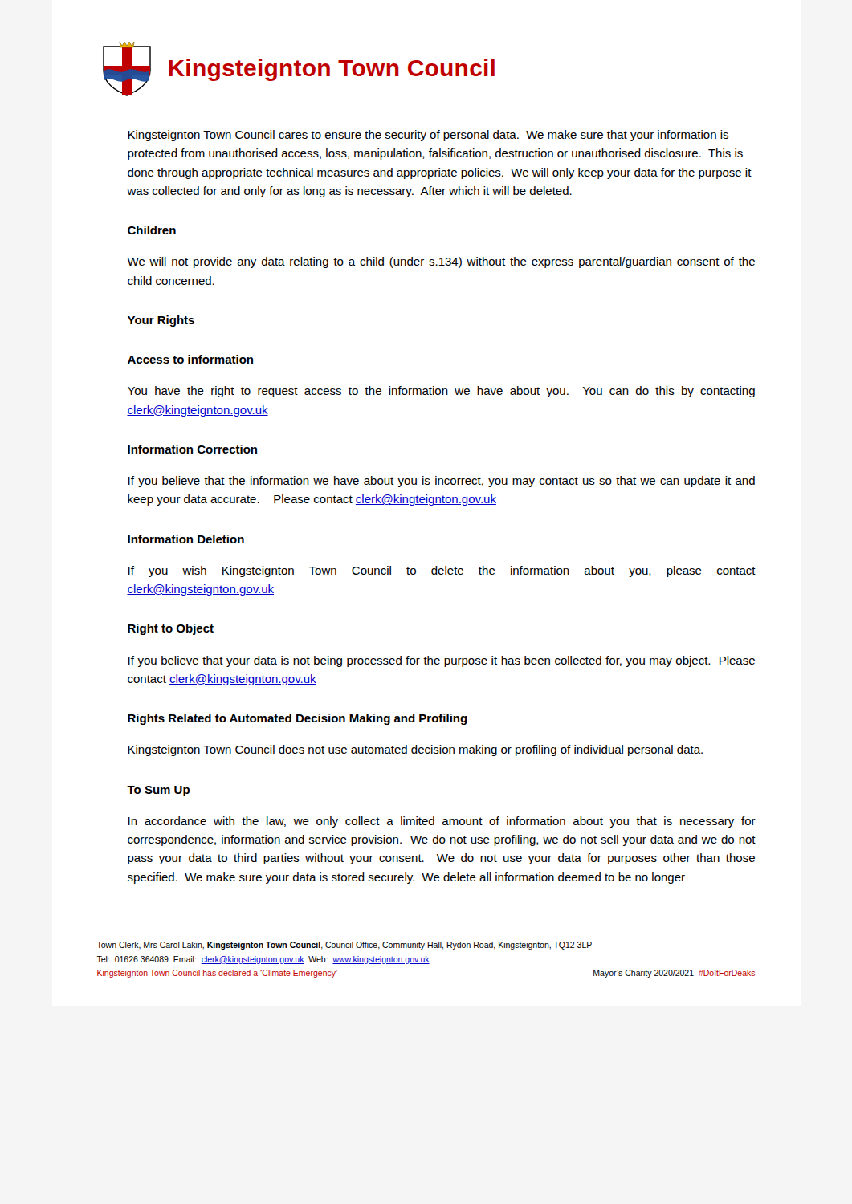Kingsteignton Town Council
Kingsteignton Town Council cares to ensure the security of personal data. We make sure that your information is protected from unauthorised access, loss, manipulation, falsification, destruction or unauthorised disclosure. This is done through appropriate technical measures and appropriate policies. We will only keep your data for the purpose it was collected for and only for as long as is necessary. After which it will be deleted.
Children
We will not provide any data relating to a child (under s.134) without the express parental/guardian consent of the child concerned.
Your Rights
Access to information
You have the right to request access to the information we have about you. You can do this by contacting clerk@kingteignton.gov.uk
Information Correction
If you believe that the information we have about you is incorrect, you may contact us so that we can update it and keep your data accurate. Please contact clerk@kingteignton.gov.uk
Information Deletion
If you wish Kingsteignton Town Council to delete the information about you, please contact clerk@kingsteignton.gov.uk
Right to Object
If you believe that your data is not being processed for the purpose it has been collected for, you may object. Please contact clerk@kingsteignton.gov.uk
Rights Related to Automated Decision Making and Profiling
Kingsteignton Town Council does not use automated decision making or profiling of individual personal data.
To Sum Up
In accordance with the law, we only collect a limited amount of information about you that is necessary for correspondence, information and service provision. We do not use profiling, we do not sell your data and we do not pass your data to third parties without your consent. We do not use your data for purposes other than those specified. We make sure your data is stored securely. We delete all information deemed to be no longer
Town Clerk, Mrs Carol Lakin, Kingsteignton Town Council, Council Office, Community Hall, Rydon Road, Kingsteignton, TQ12 3LP
Tel: 01626 364089 Email: clerk@kingsteignton.gov.uk Web: www.kingsteignton.gov.uk
Kingsteignton Town Council has declared a ‘Climate Emergency’ Mayor’s Charity 2020/2021 #DoItForDeaks